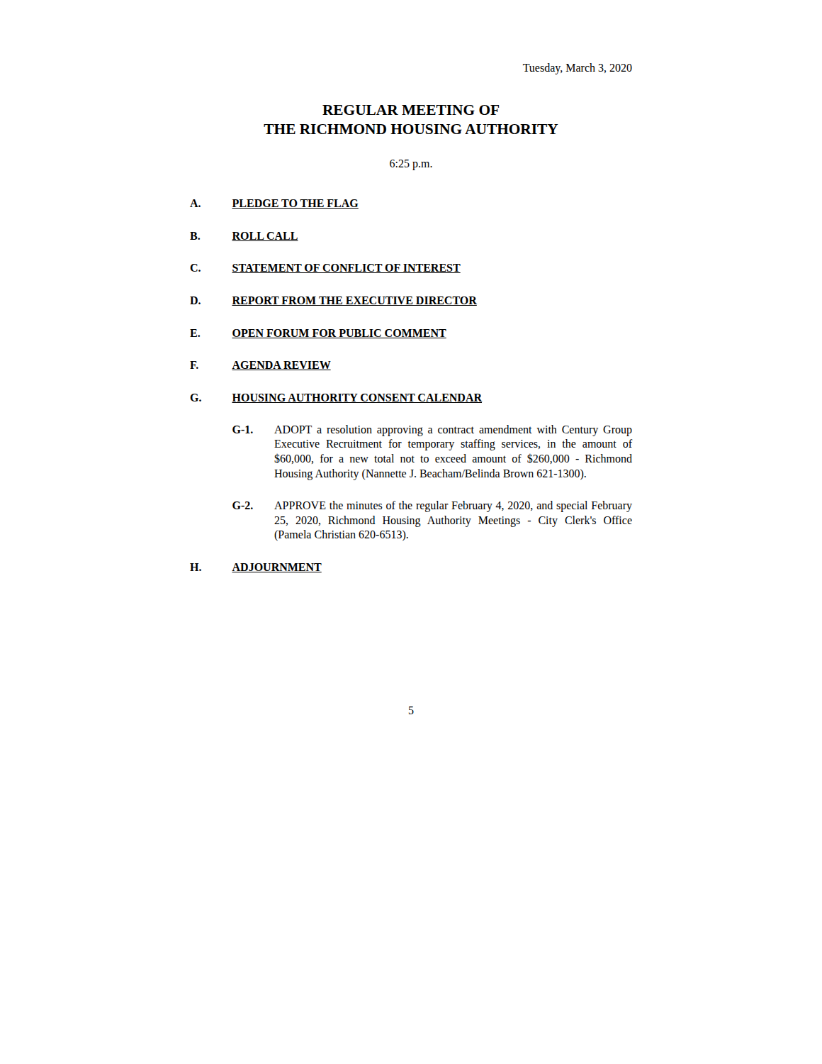Tuesday, March 3, 2020
REGULAR MEETING OF
THE RICHMOND HOUSING AUTHORITY
6:25 p.m.
A. PLEDGE TO THE FLAG
B. ROLL CALL
C. STATEMENT OF CONFLICT OF INTEREST
D. REPORT FROM THE EXECUTIVE DIRECTOR
E. OPEN FORUM FOR PUBLIC COMMENT
F. AGENDA REVIEW
G. HOUSING AUTHORITY CONSENT CALENDAR
G-1. ADOPT a resolution approving a contract amendment with Century Group Executive Recruitment for temporary staffing services, in the amount of $60,000, for a new total not to exceed amount of $260,000 - Richmond Housing Authority (Nannette J. Beacham/Belinda Brown 621-1300).
G-2. APPROVE the minutes of the regular February 4, 2020, and special February 25, 2020, Richmond Housing Authority Meetings - City Clerk's Office (Pamela Christian 620-6513).
H. ADJOURNMENT
5